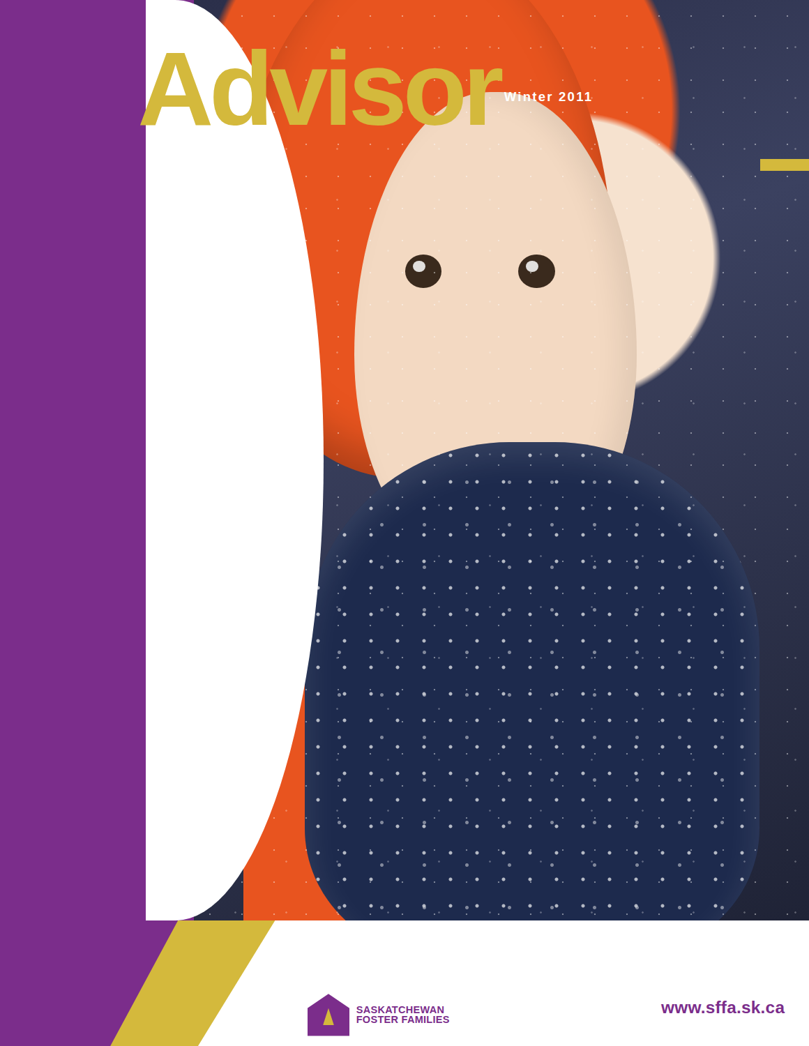Advisor
Winter 2011
SASKATCHEWAN FOSTER FAMILIES
www.sffa.sk.ca